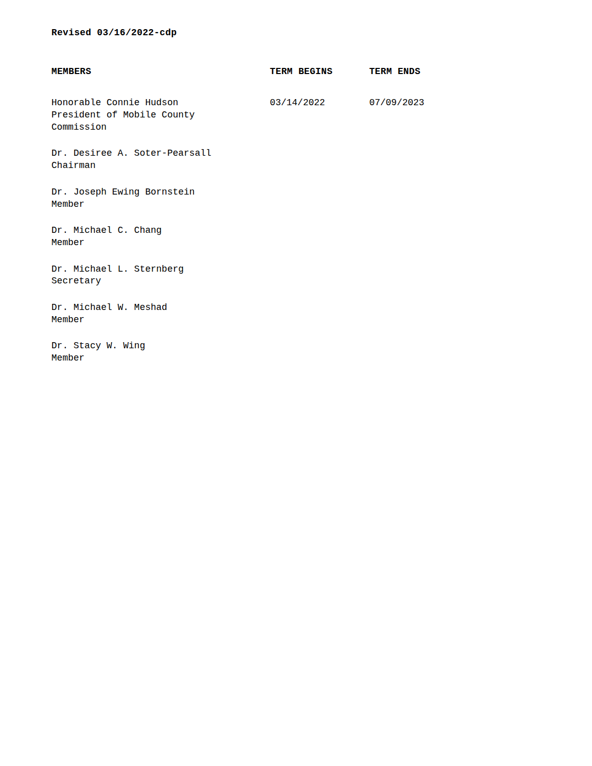Revised 03/16/2022-cdp
| MEMBERS | TERM BEGINS | TERM ENDS |
| --- | --- | --- |
| Honorable Connie Hudson President of Mobile County Commission | 03/14/2022 | 07/09/2023 |
| Dr. Desiree A. Soter-Pearsall Chairman | | |
| Dr. Joseph Ewing Bornstein Member | | |
| Dr. Michael C. Chang Member | | |
| Dr. Michael L. Sternberg Secretary | | |
| Dr. Michael W. Meshad Member | | |
| Dr. Stacy W. Wing Member | | |